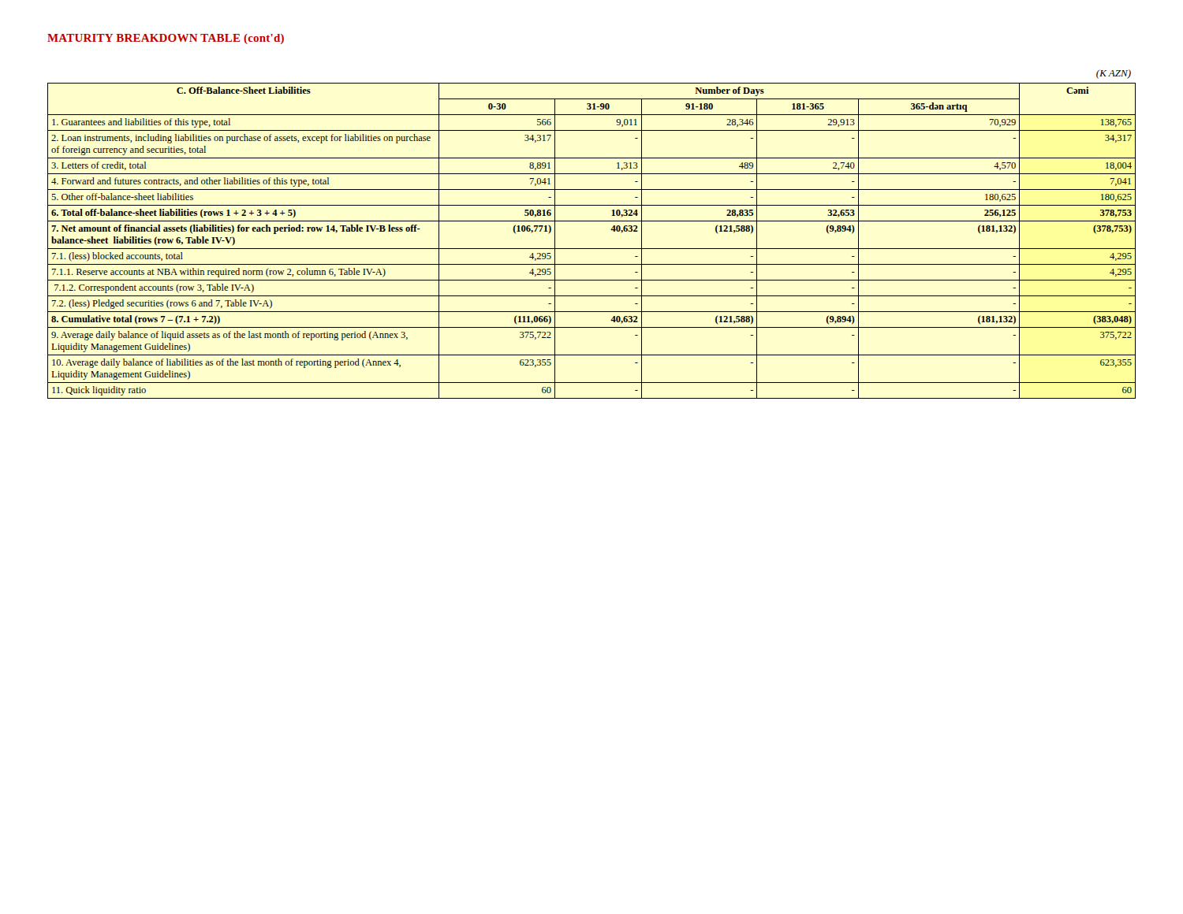MATURITY BREAKDOWN TABLE (cont'd)
(K AZN)
| C. Off-Balance-Sheet Liabilities | Number of Days | Cəmi |
| --- | --- | --- |
| 0-30 | 31-90 | 91-180 | 181-365 | 365-dən artıq |
| 1. Guarantees and liabilities of this type, total | 566 | 9,011 | 28,346 | 29,913 | 70,929 | 138,765 |
| 2. Loan instruments, including liabilities on purchase of assets, except for liabilities on purchase of foreign currency and securities, total | 34,317 | - | - | - | - | 34,317 |
| 3. Letters of credit, total | 8,891 | 1,313 | 489 | 2,740 | 4,570 | 18,004 |
| 4. Forward and futures contracts, and other liabilities of this type, total | 7,041 | - | - | - | - | 7,041 |
| 5. Other off-balance-sheet liabilities | - | - | - | - | 180,625 | 180,625 |
| 6. Total off-balance-sheet liabilities (rows 1 + 2 + 3 + 4 + 5) | 50,816 | 10,324 | 28,835 | 32,653 | 256,125 | 378,753 |
| 7. Net amount of financial assets (liabilities) for each period: row 14, Table IV-B less off-balance-sheet liabilities (row 6, Table IV-V) | (106,771) | 40,632 | (121,588) | (9,894) | (181,132) | (378,753) |
| 7.1. (less) blocked accounts, total | 4,295 | - | - | - | - | 4,295 |
| 7.1.1. Reserve accounts at NBA within required norm (row 2, column 6, Table IV-A) | 4,295 | - | - | - | - | 4,295 |
| 7.1.2. Correspondent accounts (row 3, Table IV-A) | - | - | - | - | - | - |
| 7.2. (less) Pledged securities (rows 6 and 7, Table IV-A) | - | - | - | - | - | - |
| 8. Cumulative total (rows 7 – (7.1 + 7.2)) | (111,066) | 40,632 | (121,588) | (9,894) | (181,132) | (383,048) |
| 9. Average daily balance of liquid assets as of the last month of reporting period (Annex 3, Liquidity Management Guidelines) | 375,722 | - | - | - | - | 375,722 |
| 10. Average daily balance of liabilities as of the last month of reporting period (Annex 4, Liquidity Management Guidelines) | 623,355 | - | - | - | - | 623,355 |
| 11. Quick liquidity ratio | 60 | - | - | - | - | 60 |